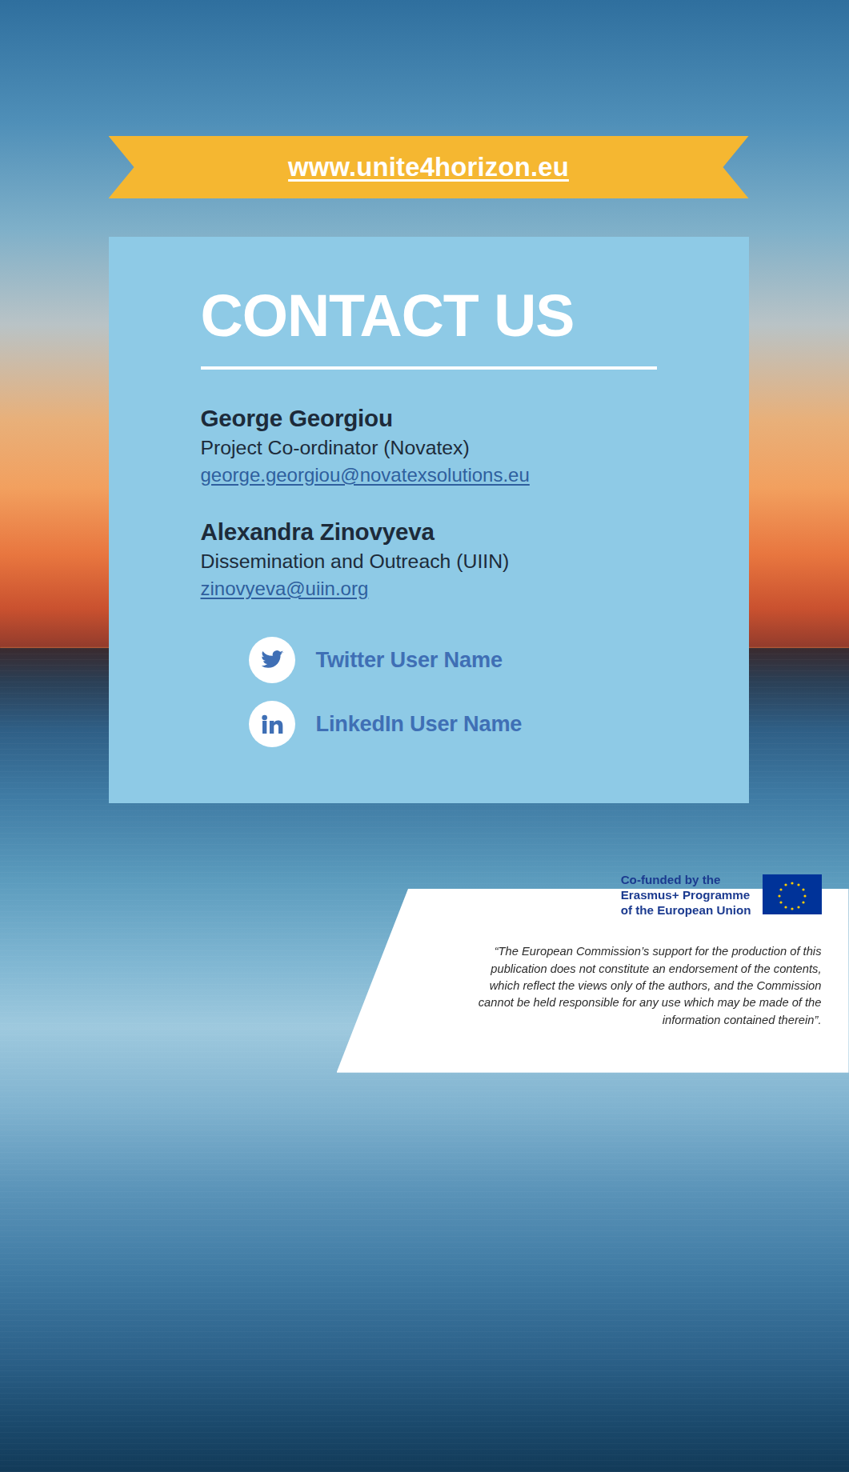www.unite4horizon.eu
CONTACT US
George Georgiou
Project Co-ordinator (Novatex)
george.georgiou@novatexsolutions.eu
Alexandra Zinovyeva
Dissemination and Outreach (UIIN)
zinovyeva@uiin.org
Twitter User Name
LinkedIn User Name
Co-funded by the
Erasmus+ Programme
of the European Union
“The European Commission’s support for the production of this publication does not constitute an endorsement of the contents, which reflect the views only of the authors, and the Commission cannot be held responsible for any use which may be made of the information contained therein”.